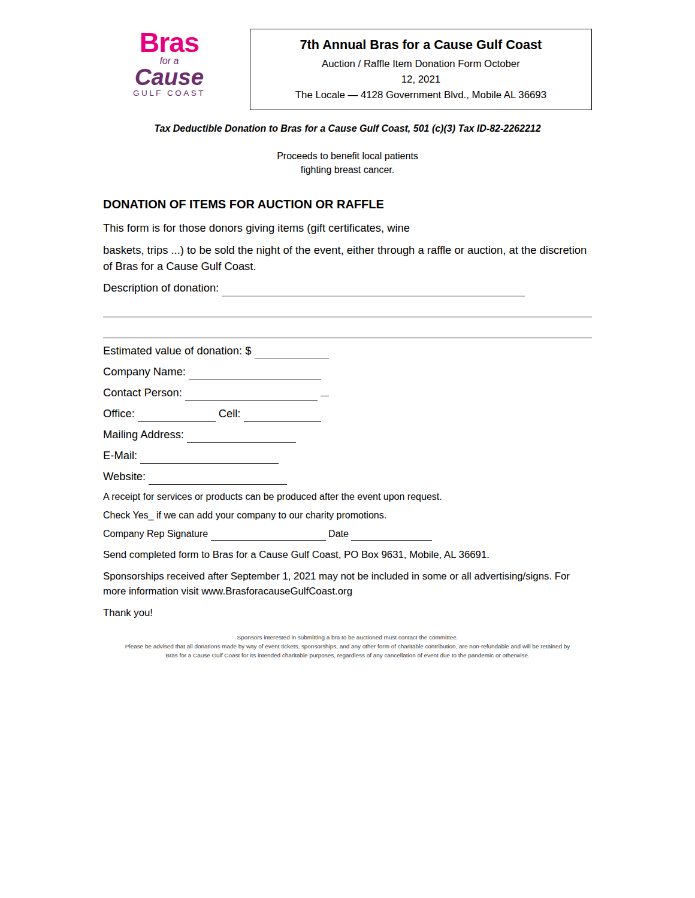Bras
for a
Cause
Gulf Coast
7th Annual Bras for a Cause Gulf Coast
Auction / Raffle Item Donation Form October
12, 2021
The Locale — 4128 Government Blvd., Mobile AL 36693
Tax Deductible Donation to Bras for a Cause Gulf Coast, 501 (c)(3) Tax ID-82-2262212
Proceeds to benefit local patients
fighting breast cancer.
DONATION OF ITEMS FOR AUCTION OR RAFFLE
This form is for those donors giving items (gift certificates, wine
baskets, trips ...) to be sold the night of the event, either through a raffle or auction, at the discretion of Bras for a Cause Gulf Coast.
Description of donation:
Estimated value of donation: $
Company Name:
Contact Person:
Office: Cell:
Mailing Address:
E-Mail:
Website:
A receipt for services or products can be produced after the event upon request.
Check Yes_ if we can add your company to our charity promotions.
Company Rep Signature Date
Send completed form to Bras for a Cause Gulf Coast, PO Box 9631, Mobile, AL 36691.
Sponsorships received after September 1, 2021 may not be included in some or all advertising/signs. For more information visit www.BrasforacauseGulfCoast.org
Thank you!
Sponsors interested in submitting a bra to be auctioned must contact the committee.
Please be advised that all donations made by way of event tickets, sponsorships, and any other form of charitable contribution, are non-refundable and will be retained by
Bras for a Cause Gulf Coast for its intended charitable purposes, regardless of any cancellation of event due to the pandemic or otherwise.